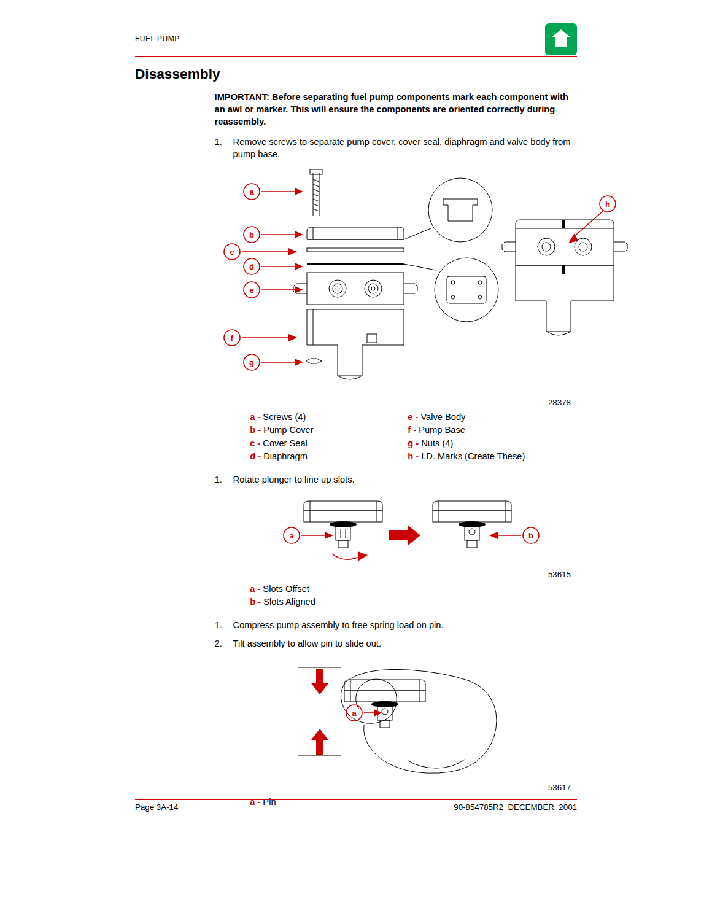FUEL PUMP
Disassembly
IMPORTANT: Before separating fuel pump components mark each component with an awl or marker. This will ensure the components are oriented correctly during reassembly.
Remove screws to separate pump cover, cover seal, diaphragm and valve body from pump base.
a b c d e f g h
28378
a - Screws (4)
b - Pump Cover
c - Cover Seal
d - Diaphragm
e - Valve Body
f - Pump Base
g - Nuts (4)
h - I.D. Marks (Create These)
Rotate plunger to line up slots.
a b
53615
a - Slots Offset
b - Slots Aligned
Compress pump assembly to free spring load on pin.
Tilt assembly to allow pin to slide out.
a
53617
a - Pin
Page 3A-14 90-854785R2 DECEMBER 2001